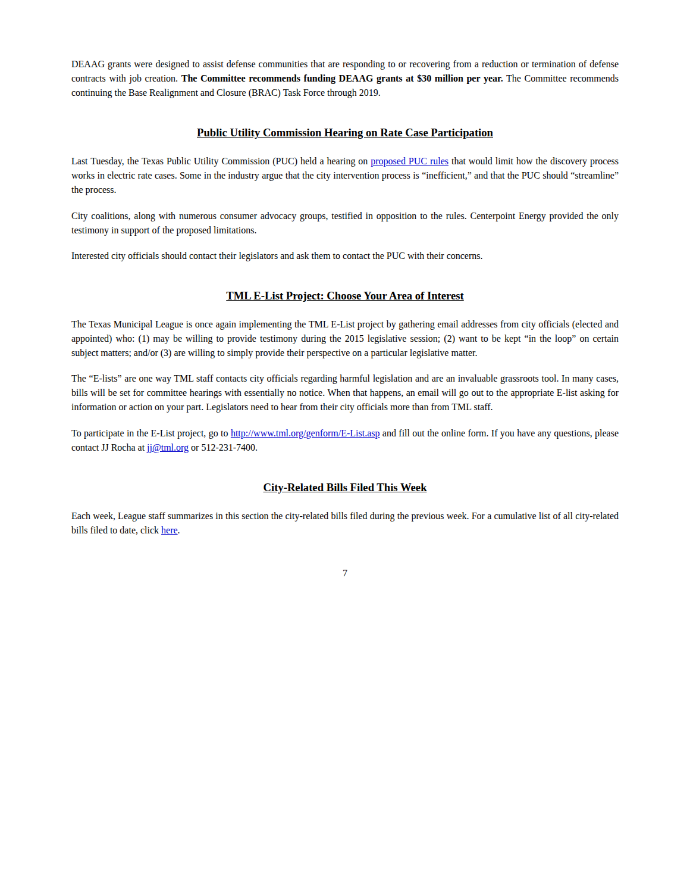DEAAG grants were designed to assist defense communities that are responding to or recovering from a reduction or termination of defense contracts with job creation. The Committee recommends funding DEAAG grants at $30 million per year. The Committee recommends continuing the Base Realignment and Closure (BRAC) Task Force through 2019.
Public Utility Commission Hearing on Rate Case Participation
Last Tuesday, the Texas Public Utility Commission (PUC) held a hearing on proposed PUC rules that would limit how the discovery process works in electric rate cases. Some in the industry argue that the city intervention process is “inefficient,” and that the PUC should “streamline” the process.
City coalitions, along with numerous consumer advocacy groups, testified in opposition to the rules. Centerpoint Energy provided the only testimony in support of the proposed limitations.
Interested city officials should contact their legislators and ask them to contact the PUC with their concerns.
TML E-List Project: Choose Your Area of Interest
The Texas Municipal League is once again implementing the TML E-List project by gathering email addresses from city officials (elected and appointed) who: (1) may be willing to provide testimony during the 2015 legislative session; (2) want to be kept “in the loop” on certain subject matters; and/or (3) are willing to simply provide their perspective on a particular legislative matter.
The “E-lists” are one way TML staff contacts city officials regarding harmful legislation and are an invaluable grassroots tool. In many cases, bills will be set for committee hearings with essentially no notice. When that happens, an email will go out to the appropriate E-list asking for information or action on your part. Legislators need to hear from their city officials more than from TML staff.
To participate in the E-List project, go to http://www.tml.org/genform/E-List.asp and fill out the online form. If you have any questions, please contact JJ Rocha at jj@tml.org or 512-231-7400.
City-Related Bills Filed This Week
Each week, League staff summarizes in this section the city-related bills filed during the previous week. For a cumulative list of all city-related bills filed to date, click here.
7